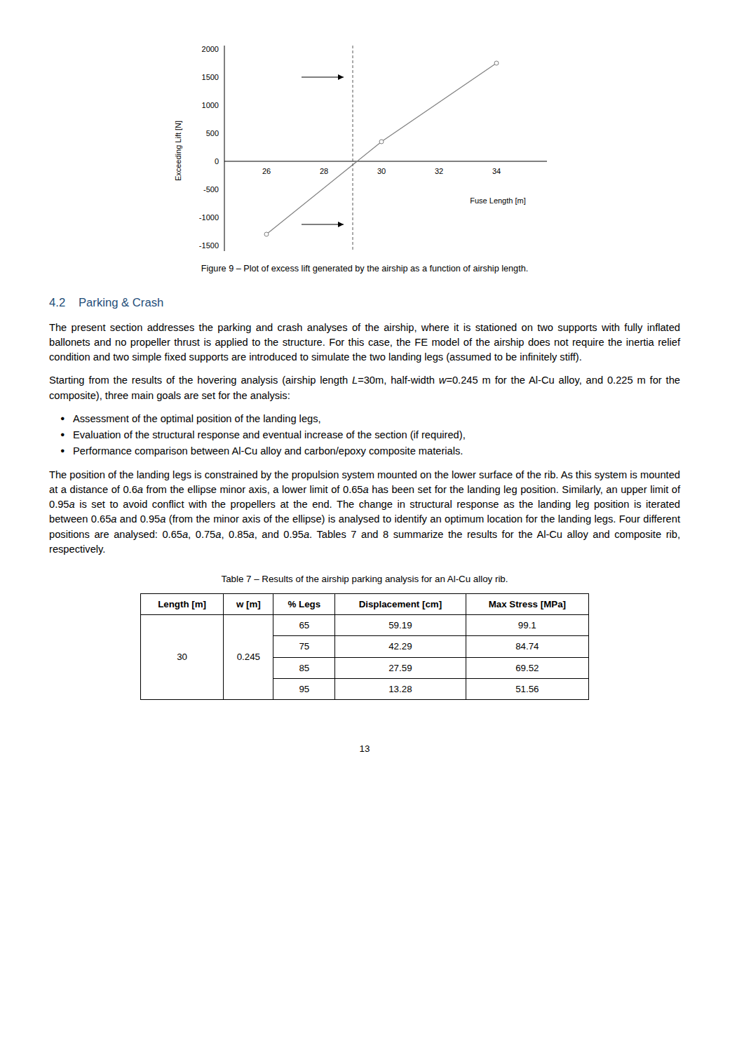Exceeding Lift [N] 2000 1500 1000 500 0 -500 -1000 -1500 26 28 30 32 34 Fuse Length [m]
Figure 9 – Plot of excess lift generated by the airship as a function of airship length.
4.2 Parking & Crash
The present section addresses the parking and crash analyses of the airship, where it is stationed on two supports with fully inflated ballonets and no propeller thrust is applied to the structure. For this case, the FE model of the airship does not require the inertia relief condition and two simple fixed supports are introduced to simulate the two landing legs (assumed to be infinitely stiff).
Starting from the results of the hovering analysis (airship length L=30m, half-width w=0.245 m for the Al-Cu alloy, and 0.225 m for the composite), three main goals are set for the analysis:
Assessment of the optimal position of the landing legs,
Evaluation of the structural response and eventual increase of the section (if required),
Performance comparison between Al-Cu alloy and carbon/epoxy composite materials.
The position of the landing legs is constrained by the propulsion system mounted on the lower surface of the rib. As this system is mounted at a distance of 0.6a from the ellipse minor axis, a lower limit of 0.65a has been set for the landing leg position. Similarly, an upper limit of 0.95a is set to avoid conflict with the propellers at the end. The change in structural response as the landing leg position is iterated between 0.65a and 0.95a (from the minor axis of the ellipse) is analysed to identify an optimum location for the landing legs. Four different positions are analysed: 0.65a, 0.75a, 0.85a, and 0.95a. Tables 7 and 8 summarize the results for the Al-Cu alloy and composite rib, respectively.
Table 7 – Results of the airship parking analysis for an Al-Cu alloy rib.
| Length [m] | w [m] | % Legs | Displacement [cm] | Max Stress [MPa] |
| --- | --- | --- | --- | --- |
| 30 | 0.245 | 65 | 59.19 | 99.1 |
| 75 | 42.29 | 84.74 |
| 85 | 27.59 | 69.52 |
| 95 | 13.28 | 51.56 |
13